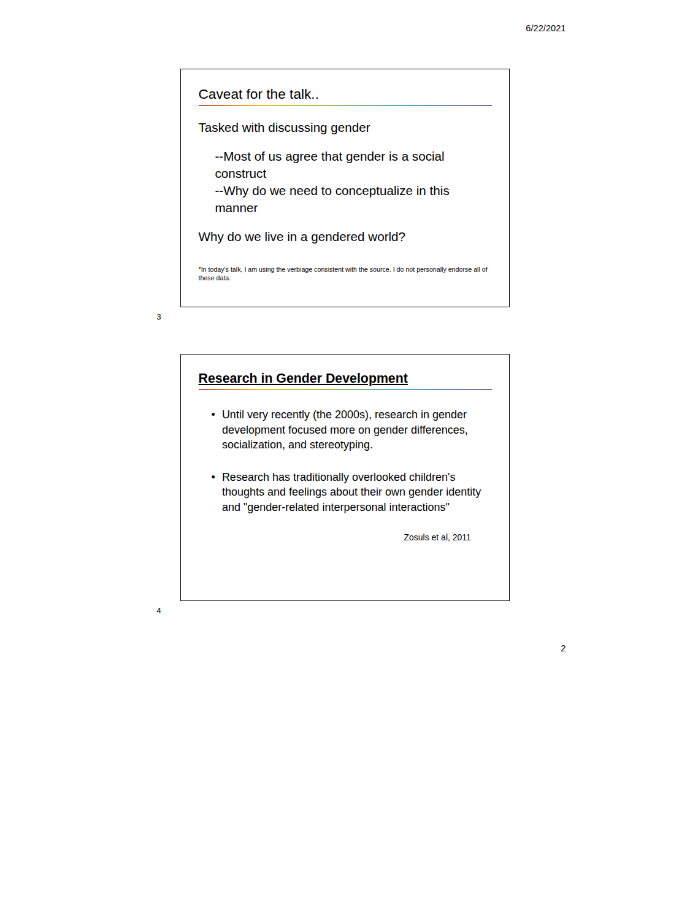6/22/2021
Caveat for the talk..
Tasked with discussing gender
--Most of us agree that gender is a social construct
--Why do we need to conceptualize in this manner
Why do we live in a gendered world?
*In today's talk, I am using the verbiage consistent with the source. I do not personally endorse all of these data.
3
Research in Gender Development
Until very recently (the 2000s), research in gender development focused more on gender differences, socialization, and stereotyping.
Research has traditionally overlooked children's thoughts and feelings about their own gender identity and "gender-related interpersonal interactions"
Zosuls et al, 2011
4
2